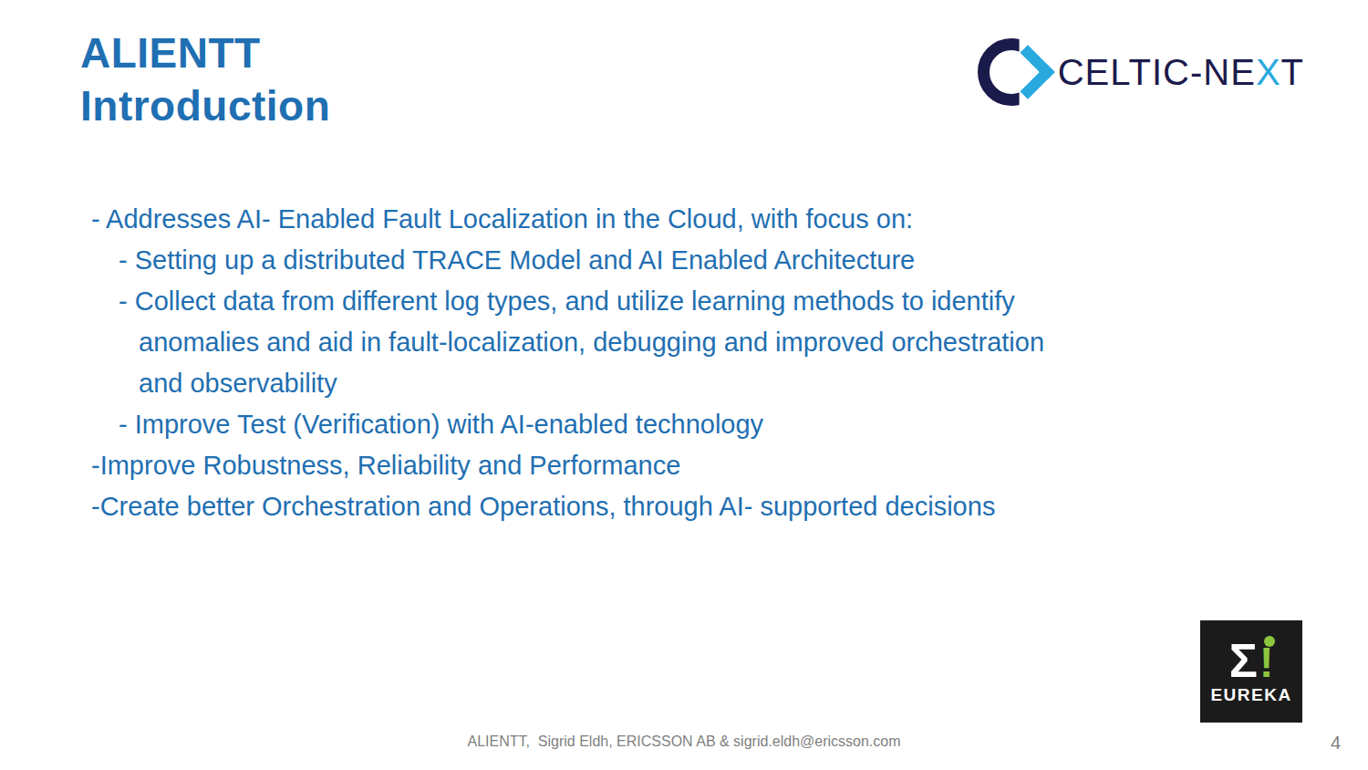ALIENTT
Introduction
CELTIC-NEXT
- Addresses AI- Enabled Fault Localization in the Cloud, with focus on:
- Setting up a distributed TRACE Model and AI Enabled Architecture
- Collect data from different log types, and utilize learning methods to identify
anomalies and aid in fault-localization, debugging and improved orchestration
and observability
- Improve Test (Verification) with AI-enabled technology
-Improve Robustness, Reliability and Performance
-Create better Orchestration and Operations, through AI- supported decisions
Σ!
EUREKA
ALIENTT, Sigrid Eldh, ERICSSON AB & sigrid.eldh@ericsson.com
4